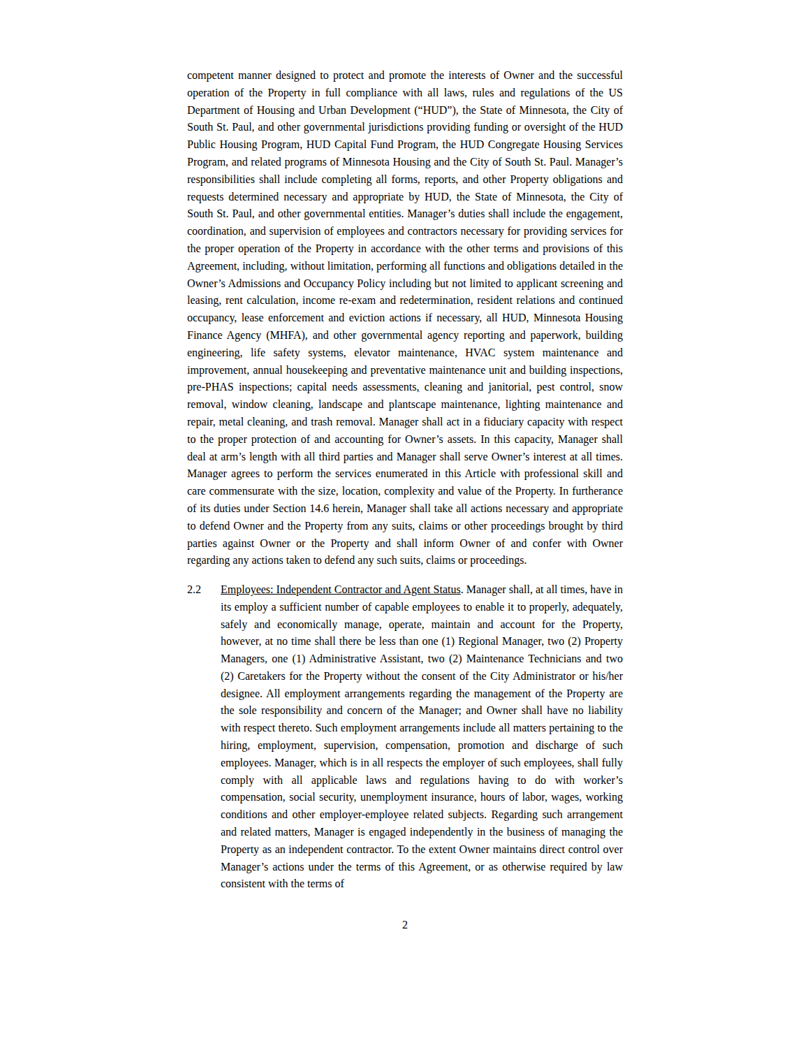competent manner designed to protect and promote the interests of Owner and the successful operation of the Property in full compliance with all laws, rules and regulations of the US Department of Housing and Urban Development (“HUD”), the State of Minnesota, the City of South St. Paul, and other governmental jurisdictions providing funding or oversight of the HUD Public Housing Program, HUD Capital Fund Program, the HUD Congregate Housing Services Program, and related programs of Minnesota Housing and the City of South St. Paul. Manager’s responsibilities shall include completing all forms, reports, and other Property obligations and requests determined necessary and appropriate by HUD, the State of Minnesota, the City of South St. Paul, and other governmental entities. Manager’s duties shall include the engagement, coordination, and supervision of employees and contractors necessary for providing services for the proper operation of the Property in accordance with the other terms and provisions of this Agreement, including, without limitation, performing all functions and obligations detailed in the Owner’s Admissions and Occupancy Policy including but not limited to applicant screening and leasing, rent calculation, income re-exam and redetermination, resident relations and continued occupancy, lease enforcement and eviction actions if necessary, all HUD, Minnesota Housing Finance Agency (MHFA), and other governmental agency reporting and paperwork, building engineering, life safety systems, elevator maintenance, HVAC system maintenance and improvement, annual housekeeping and preventative maintenance unit and building inspections, pre-PHAS inspections; capital needs assessments, cleaning and janitorial, pest control, snow removal, window cleaning, landscape and plantscape maintenance, lighting maintenance and repair, metal cleaning, and trash removal. Manager shall act in a fiduciary capacity with respect to the proper protection of and accounting for Owner’s assets. In this capacity, Manager shall deal at arm’s length with all third parties and Manager shall serve Owner’s interest at all times. Manager agrees to perform the services enumerated in this Article with professional skill and care commensurate with the size, location, complexity and value of the Property. In furtherance of its duties under Section 14.6 herein, Manager shall take all actions necessary and appropriate to defend Owner and the Property from any suits, claims or other proceedings brought by third parties against Owner or the Property and shall inform Owner of and confer with Owner regarding any actions taken to defend any such suits, claims or proceedings.
2.2
Employees: Independent Contractor and Agent Status. Manager shall, at all times, have in its employ a sufficient number of capable employees to enable it to properly, adequately, safely and economically manage, operate, maintain and account for the Property, however, at no time shall there be less than one (1) Regional Manager, two (2) Property Managers, one (1) Administrative Assistant, two (2) Maintenance Technicians and two (2) Caretakers for the Property without the consent of the City Administrator or his/her designee. All employment arrangements regarding the management of the Property are the sole responsibility and concern of the Manager; and Owner shall have no liability with respect thereto. Such employment arrangements include all matters pertaining to the hiring, employment, supervision, compensation, promotion and discharge of such employees. Manager, which is in all respects the employer of such employees, shall fully comply with all applicable laws and regulations having to do with worker’s compensation, social security, unemployment insurance, hours of labor, wages, working conditions and other employer-employee related subjects. Regarding such arrangement and related matters, Manager is engaged independently in the business of managing the Property as an independent contractor. To the extent Owner maintains direct control over Manager’s actions under the terms of this Agreement, or as otherwise required by law consistent with the terms of
2